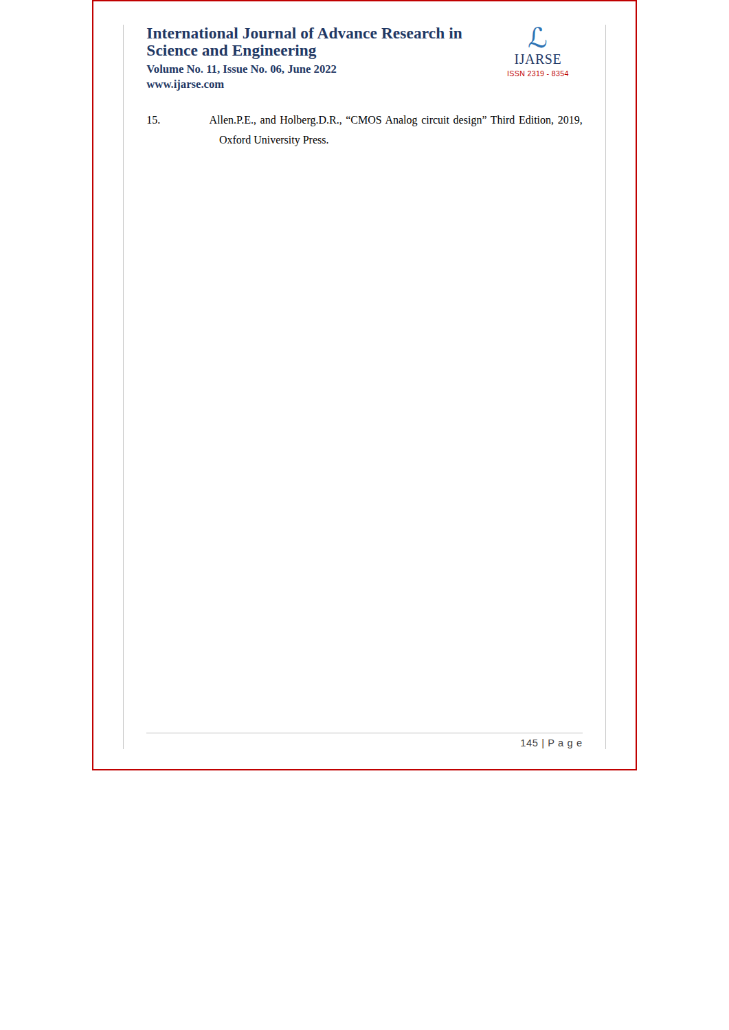International Journal of Advance Research in Science and Engineering
Volume No. 11, Issue No. 06, June 2022
www.ijarse.com
ℒ
IJARSE
ISSN 2319 - 8354
15. Allen.P.E., and Holberg.D.R., “CMOS Analog circuit design” Third Edition, 2019, Oxford University Press.
145 | P a g e